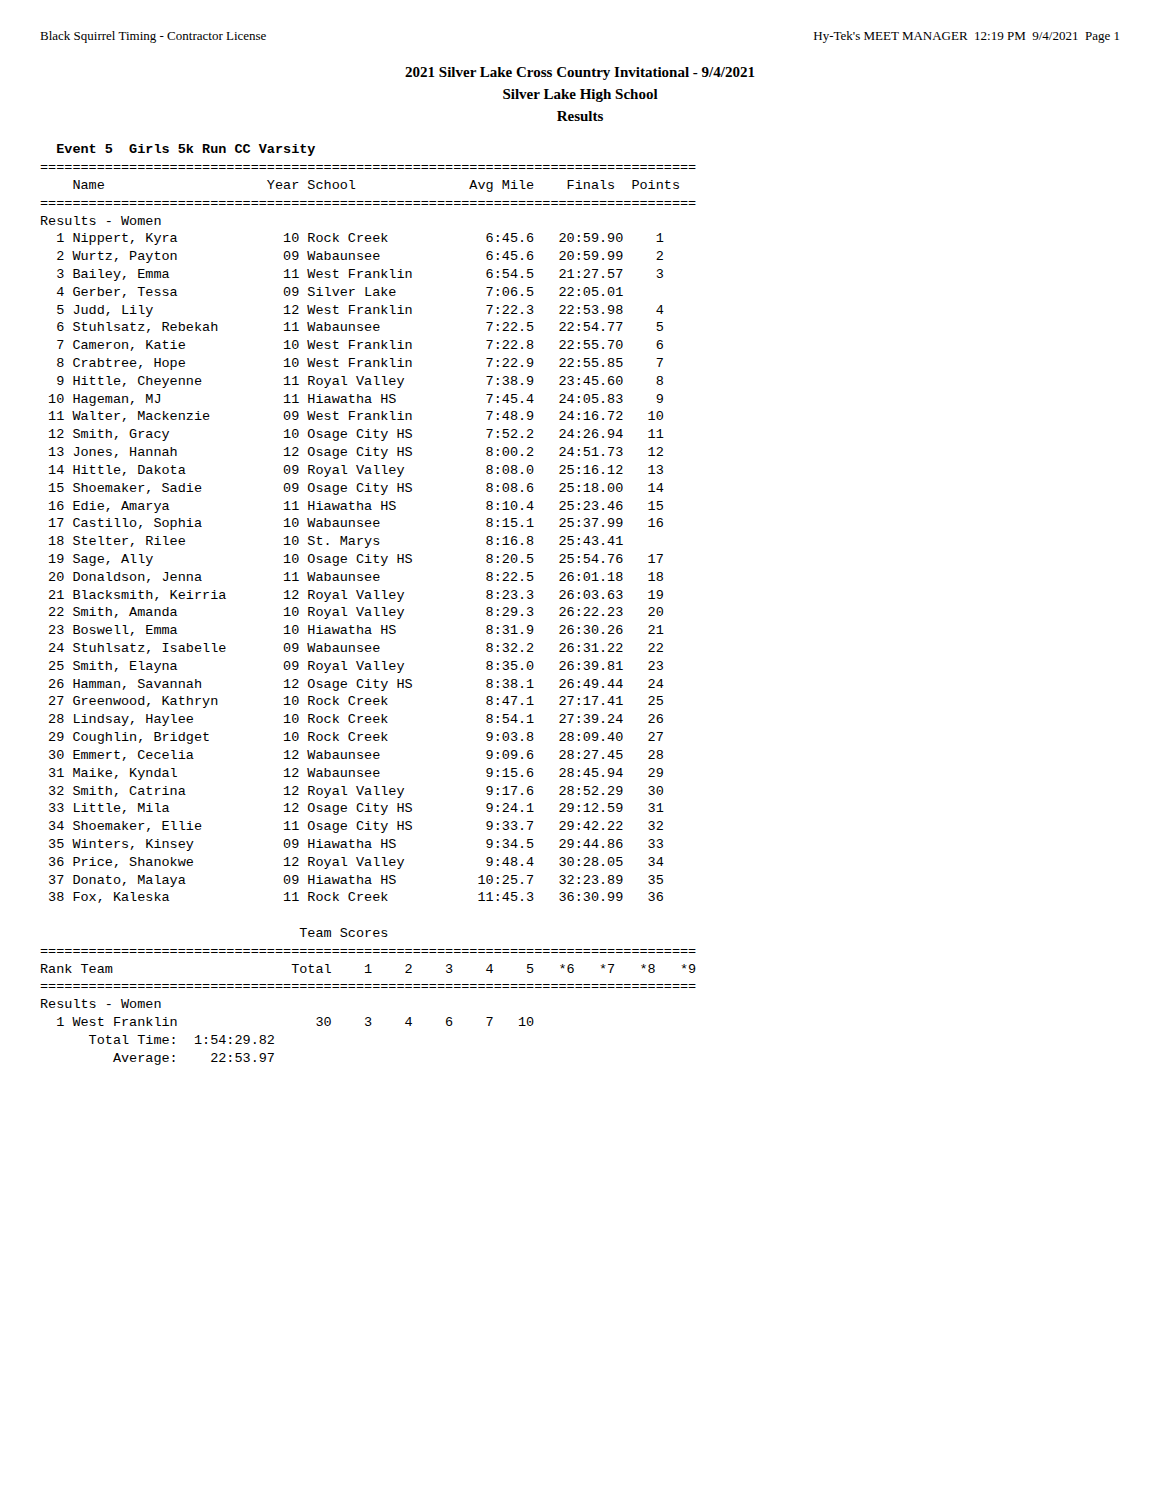Black Squirrel Timing - Contractor License Hy-Tek's MEET MANAGER 12:19 PM 9/4/2021 Page 1
2021 Silver Lake Cross Country Invitational - 9/4/2021 Silver Lake High School Results
  Event 5  Girls 5k Run CC Varsity
=================================================================================
    Name                    Year School              Avg Mile    Finals  Points
=================================================================================
Results - Women
  1 Nippert, Kyra             10 Rock Creek            6:45.6   20:59.90    1
  2 Wurtz, Payton             09 Wabaunsee             6:45.6   20:59.99    2
  3 Bailey, Emma              11 West Franklin         6:54.5   21:27.57    3
  4 Gerber, Tessa             09 Silver Lake           7:06.5   22:05.01
  5 Judd, Lily                12 West Franklin         7:22.3   22:53.98    4
  6 Stuhlsatz, Rebekah        11 Wabaunsee             7:22.5   22:54.77    5
  7 Cameron, Katie            10 West Franklin         7:22.8   22:55.70    6
  8 Crabtree, Hope            10 West Franklin         7:22.9   22:55.85    7
  9 Hittle, Cheyenne          11 Royal Valley          7:38.9   23:45.60    8
 10 Hageman, MJ               11 Hiawatha HS           7:45.4   24:05.83    9
 11 Walter, Mackenzie         09 West Franklin         7:48.9   24:16.72   10
 12 Smith, Gracy              10 Osage City HS         7:52.2   24:26.94   11
 13 Jones, Hannah             12 Osage City HS         8:00.2   24:51.73   12
 14 Hittle, Dakota            09 Royal Valley          8:08.0   25:16.12   13
 15 Shoemaker, Sadie          09 Osage City HS         8:08.6   25:18.00   14
 16 Edie, Amarya              11 Hiawatha HS           8:10.4   25:23.46   15
 17 Castillo, Sophia          10 Wabaunsee             8:15.1   25:37.99   16
 18 Stelter, Rilee            10 St. Marys             8:16.8   25:43.41
 19 Sage, Ally                10 Osage City HS         8:20.5   25:54.76   17
 20 Donaldson, Jenna          11 Wabaunsee             8:22.5   26:01.18   18
 21 Blacksmith, Keirria       12 Royal Valley          8:23.3   26:03.63   19
 22 Smith, Amanda             10 Royal Valley          8:29.3   26:22.23   20
 23 Boswell, Emma             10 Hiawatha HS           8:31.9   26:30.26   21
 24 Stuhlsatz, Isabelle       09 Wabaunsee             8:32.2   26:31.22   22
 25 Smith, Elayna             09 Royal Valley          8:35.0   26:39.81   23
 26 Hamman, Savannah          12 Osage City HS         8:38.1   26:49.44   24
 27 Greenwood, Kathryn        10 Rock Creek            8:47.1   27:17.41   25
 28 Lindsay, Haylee           10 Rock Creek            8:54.1   27:39.24   26
 29 Coughlin, Bridget         10 Rock Creek            9:03.8   28:09.40   27
 30 Emmert, Cecelia           12 Wabaunsee             9:09.6   28:27.45   28
 31 Maike, Kyndal             12 Wabaunsee             9:15.6   28:45.94   29
 32 Smith, Catrina            12 Royal Valley          9:17.6   28:52.29   30
 33 Little, Mila              12 Osage City HS         9:24.1   29:12.59   31
 34 Shoemaker, Ellie          11 Osage City HS         9:33.7   29:42.22   32
 35 Winters, Kinsey           09 Hiawatha HS           9:34.5   29:44.86   33
 36 Price, Shanokwe           12 Royal Valley          9:48.4   30:28.05   34
 37 Donato, Malaya            09 Hiawatha HS          10:25.7   32:23.89   35
 38 Fox, Kaleska              11 Rock Creek           11:45.3   36:30.99   36

                                Team Scores
=================================================================================
Rank Team                      Total    1    2    3    4    5   *6   *7   *8   *9
=================================================================================
Results - Women
  1 West Franklin                 30    3    4    6    7   10
      Total Time:  1:54:29.82
         Average:    22:53.97